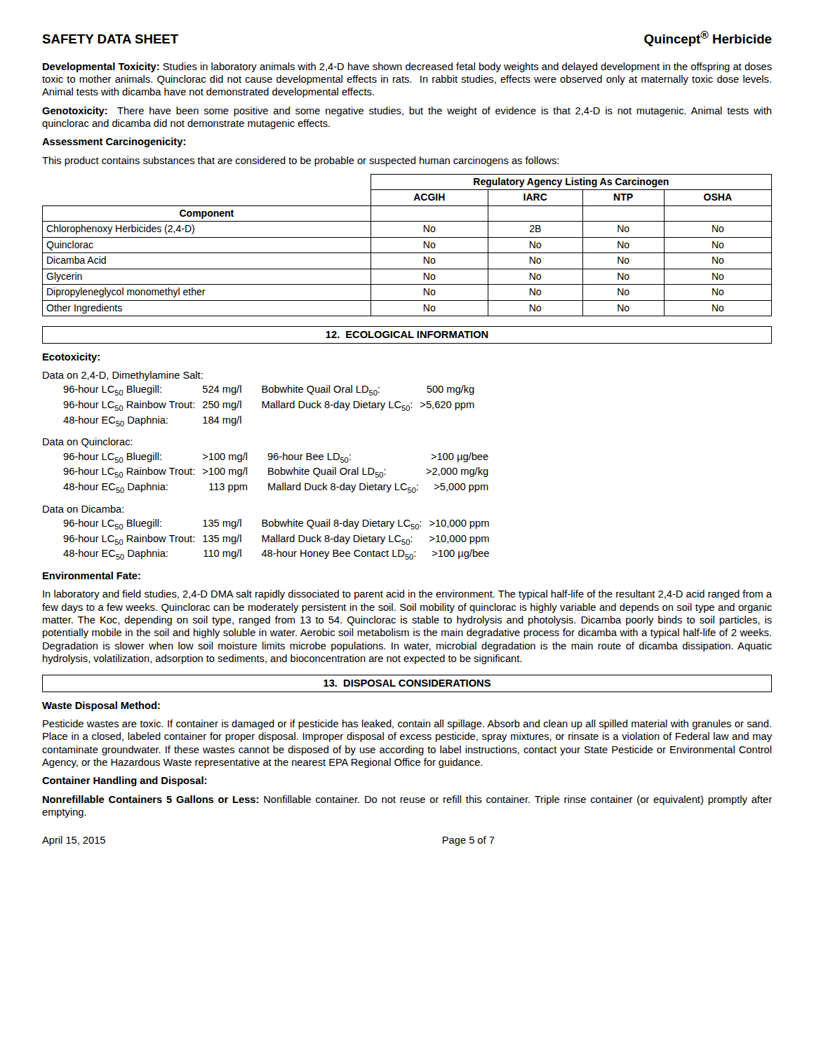SAFETY DATA SHEET
Quincept® Herbicide
Developmental Toxicity: Studies in laboratory animals with 2,4-D have shown decreased fetal body weights and delayed development in the offspring at doses toxic to mother animals. Quinclorac did not cause developmental effects in rats. In rabbit studies, effects were observed only at maternally toxic dose levels. Animal tests with dicamba have not demonstrated developmental effects.
Genotoxicity: There have been some positive and some negative studies, but the weight of evidence is that 2,4-D is not mutagenic. Animal tests with quinclorac and dicamba did not demonstrate mutagenic effects.
Assessment Carcinogenicity:
This product contains substances that are considered to be probable or suspected human carcinogens as follows:
| | Regulatory Agency Listing As Carcinogen |
| --- | --- |
| ACGIH | IARC | NTP | OSHA |
| Component | | | | |
| Chlorophenoxy Herbicides (2,4-D) | No | 2B | No | No |
| Quinclorac | No | No | No | No |
| Dicamba Acid | No | No | No | No |
| Glycerin | No | No | No | No |
| Dipropyleneglycol monomethyl ether | No | No | No | No |
| Other Ingredients | No | No | No | No |
12. ECOLOGICAL INFORMATION
Ecotoxicity:
Data on 2,4-D, Dimethylamine Salt:
| 96-hour LC 50 Bluegill: | 524 mg/l | Bobwhite Quail Oral LD 50 : | 500 mg/kg |
| 96-hour LC 50 Rainbow Trout: | 250 mg/l | Mallard Duck 8-day Dietary LC 50 : | >5,620 ppm |
| 48-hour EC 50 Daphnia: | 184 mg/l | | |
Data on Quinclorac:
| 96-hour LC 50 Bluegill: | >100 mg/l | 96-hour Bee LD 50 : | >100 µg/bee |
| 96-hour LC 50 Rainbow Trout: | >100 mg/l | Bobwhite Quail Oral LD 50 : | >2,000 mg/kg |
| 48-hour EC 50 Daphnia: | 113 ppm | Mallard Duck 8-day Dietary LC 50 : | >5,000 ppm |
Data on Dicamba:
| 96-hour LC 50 Bluegill: | 135 mg/l | Bobwhite Quail 8-day Dietary LC 50 : | >10,000 ppm |
| 96-hour LC 50 Rainbow Trout: | 135 mg/l | Mallard Duck 8-day Dietary LC 50 : | >10,000 ppm |
| 48-hour EC 50 Daphnia: | 110 mg/l | 48-hour Honey Bee Contact LD 50 : | >100 µg/bee |
Environmental Fate:
In laboratory and field studies, 2,4-D DMA salt rapidly dissociated to parent acid in the environment. The typical half-life of the resultant 2,4-D acid ranged from a few days to a few weeks. Quinclorac can be moderately persistent in the soil. Soil mobility of quinclorac is highly variable and depends on soil type and organic matter. The Koc, depending on soil type, ranged from 13 to 54. Quinclorac is stable to hydrolysis and photolysis. Dicamba poorly binds to soil particles, is potentially mobile in the soil and highly soluble in water. Aerobic soil metabolism is the main degradative process for dicamba with a typical half-life of 2 weeks. Degradation is slower when low soil moisture limits microbe populations. In water, microbial degradation is the main route of dicamba dissipation. Aquatic hydrolysis, volatilization, adsorption to sediments, and bioconcentration are not expected to be significant.
13. DISPOSAL CONSIDERATIONS
Waste Disposal Method:
Pesticide wastes are toxic. If container is damaged or if pesticide has leaked, contain all spillage. Absorb and clean up all spilled material with granules or sand. Place in a closed, labeled container for proper disposal. Improper disposal of excess pesticide, spray mixtures, or rinsate is a violation of Federal law and may contaminate groundwater. If these wastes cannot be disposed of by use according to label instructions, contact your State Pesticide or Environmental Control Agency, or the Hazardous Waste representative at the nearest EPA Regional Office for guidance.
Container Handling and Disposal:
Nonrefillable Containers 5 Gallons or Less: Nonfillable container. Do not reuse or refill this container. Triple rinse container (or equivalent) promptly after emptying.
April 15, 2015
Page 5 of 7